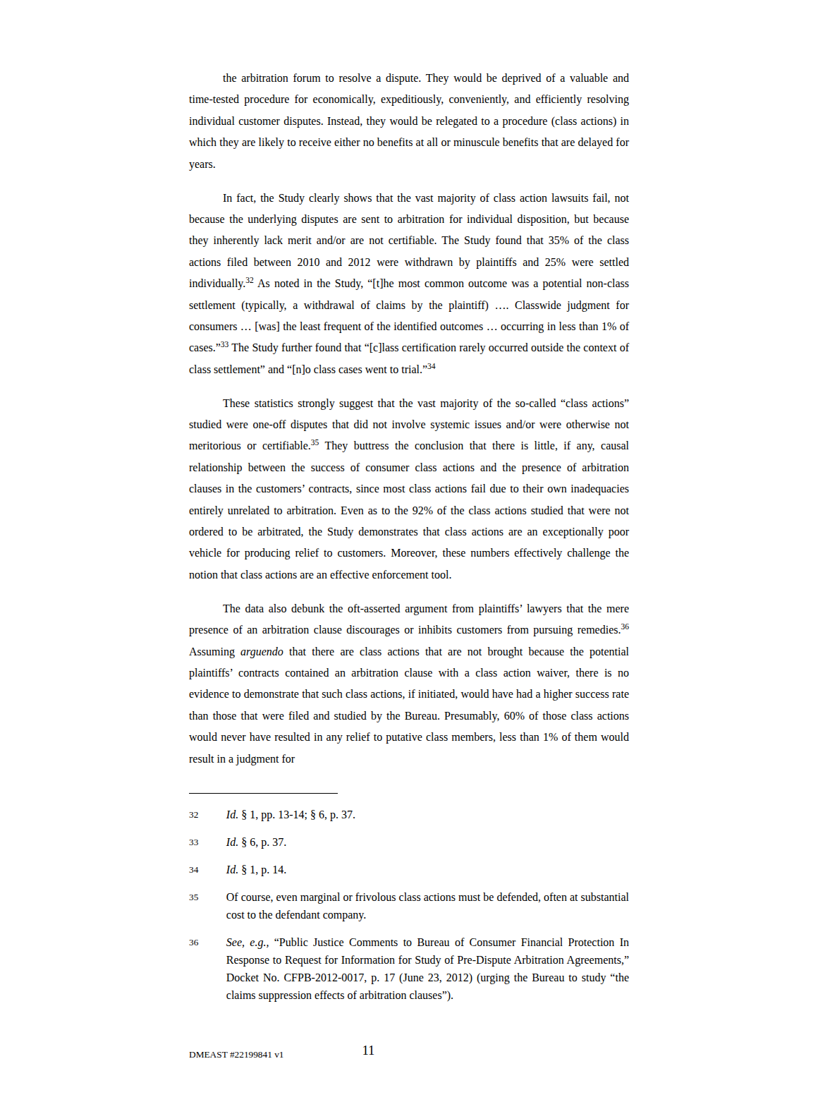the arbitration forum to resolve a dispute. They would be deprived of a valuable and time-tested procedure for economically, expeditiously, conveniently, and efficiently resolving individual customer disputes. Instead, they would be relegated to a procedure (class actions) in which they are likely to receive either no benefits at all or minuscule benefits that are delayed for years.
In fact, the Study clearly shows that the vast majority of class action lawsuits fail, not because the underlying disputes are sent to arbitration for individual disposition, but because they inherently lack merit and/or are not certifiable. The Study found that 35% of the class actions filed between 2010 and 2012 were withdrawn by plaintiffs and 25% were settled individually.32 As noted in the Study, “[t]he most common outcome was a potential non-class settlement (typically, a withdrawal of claims by the plaintiff) …. Classwide judgment for consumers … [was] the least frequent of the identified outcomes … occurring in less than 1% of cases.”33 The Study further found that “[c]lass certification rarely occurred outside the context of class settlement” and “[n]o class cases went to trial.”34
These statistics strongly suggest that the vast majority of the so-called “class actions” studied were one-off disputes that did not involve systemic issues and/or were otherwise not meritorious or certifiable.35 They buttress the conclusion that there is little, if any, causal relationship between the success of consumer class actions and the presence of arbitration clauses in the customers’ contracts, since most class actions fail due to their own inadequacies entirely unrelated to arbitration. Even as to the 92% of the class actions studied that were not ordered to be arbitrated, the Study demonstrates that class actions are an exceptionally poor vehicle for producing relief to customers. Moreover, these numbers effectively challenge the notion that class actions are an effective enforcement tool.
The data also debunk the oft-asserted argument from plaintiffs’ lawyers that the mere presence of an arbitration clause discourages or inhibits customers from pursuing remedies.36 Assuming arguendo that there are class actions that are not brought because the potential plaintiffs’ contracts contained an arbitration clause with a class action waiver, there is no evidence to demonstrate that such class actions, if initiated, would have had a higher success rate than those that were filed and studied by the Bureau. Presumably, 60% of those class actions would never have resulted in any relief to putative class members, less than 1% of them would result in a judgment for
32
Id. § 1, pp. 13-14; § 6, p. 37.
33
Id. § 6, p. 37.
34
Id. § 1, p. 14.
35
Of course, even marginal or frivolous class actions must be defended, often at substantial cost to the defendant company.
36
See, e.g., “Public Justice Comments to Bureau of Consumer Financial Protection In Response to Request for Information for Study of Pre-Dispute Arbitration Agreements,” Docket No. CFPB-2012-0017, p. 17 (June 23, 2012) (urging the Bureau to study “the claims suppression effects of arbitration clauses”).
DMEAST #22199841 v1
11